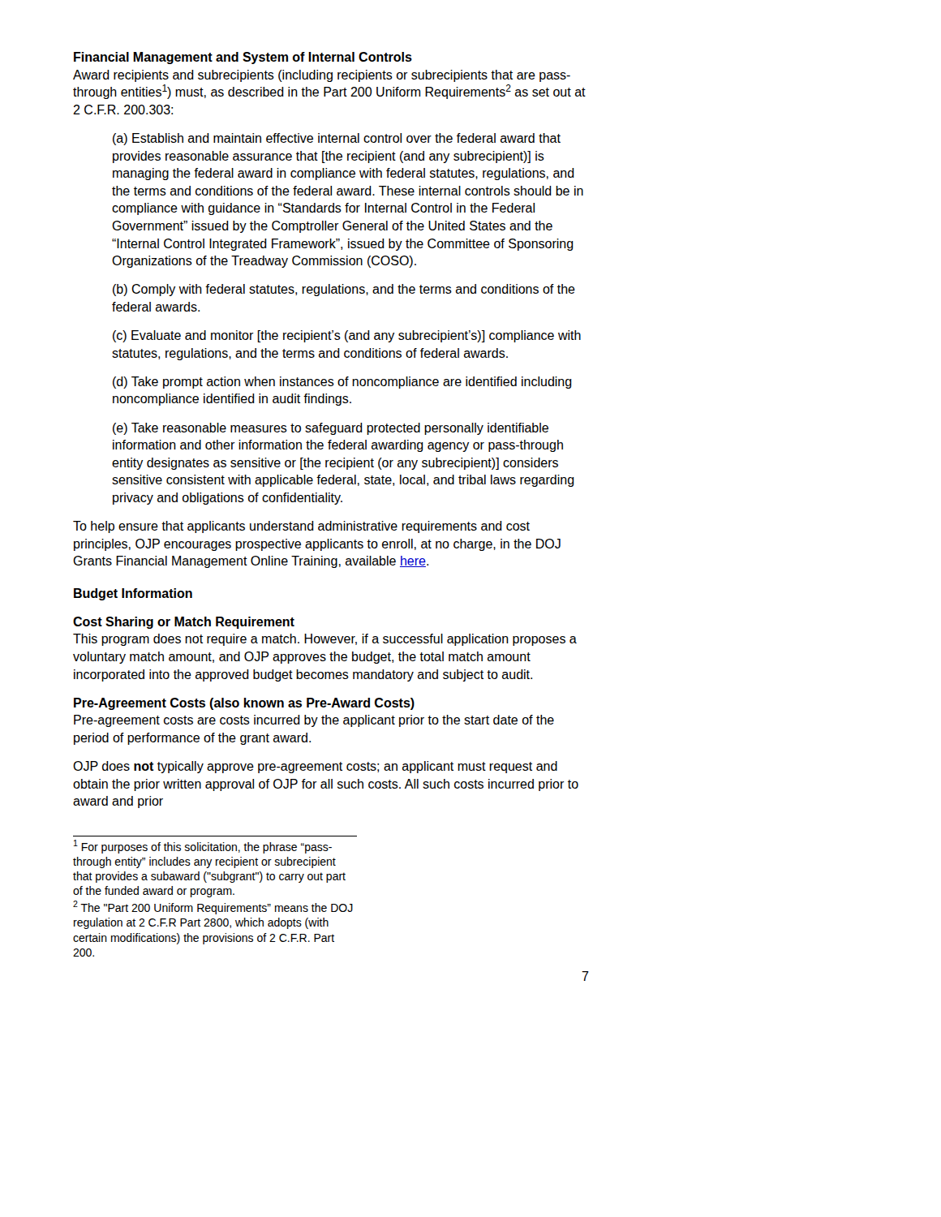Financial Management and System of Internal Controls
Award recipients and subrecipients (including recipients or subrecipients that are pass-through entities1) must, as described in the Part 200 Uniform Requirements2 as set out at 2 C.F.R. 200.303:
(a) Establish and maintain effective internal control over the federal award that provides reasonable assurance that [the recipient (and any subrecipient)] is managing the federal award in compliance with federal statutes, regulations, and the terms and conditions of the federal award. These internal controls should be in compliance with guidance in “Standards for Internal Control in the Federal Government” issued by the Comptroller General of the United States and the “Internal Control Integrated Framework”, issued by the Committee of Sponsoring Organizations of the Treadway Commission (COSO).
(b) Comply with federal statutes, regulations, and the terms and conditions of the federal awards.
(c) Evaluate and monitor [the recipient’s (and any subrecipient’s)] compliance with statutes, regulations, and the terms and conditions of federal awards.
(d) Take prompt action when instances of noncompliance are identified including noncompliance identified in audit findings.
(e) Take reasonable measures to safeguard protected personally identifiable information and other information the federal awarding agency or pass-through entity designates as sensitive or [the recipient (or any subrecipient)] considers sensitive consistent with applicable federal, state, local, and tribal laws regarding privacy and obligations of confidentiality.
To help ensure that applicants understand administrative requirements and cost principles, OJP encourages prospective applicants to enroll, at no charge, in the DOJ Grants Financial Management Online Training, available here.
Budget Information
Cost Sharing or Match Requirement
This program does not require a match. However, if a successful application proposes a voluntary match amount, and OJP approves the budget, the total match amount incorporated into the approved budget becomes mandatory and subject to audit.
Pre-Agreement Costs (also known as Pre-Award Costs)
Pre-agreement costs are costs incurred by the applicant prior to the start date of the period of performance of the grant award.
OJP does not typically approve pre-agreement costs; an applicant must request and obtain the prior written approval of OJP for all such costs. All such costs incurred prior to award and prior
1 For purposes of this solicitation, the phrase “pass-through entity” includes any recipient or subrecipient that provides a subaward ("subgrant") to carry out part of the funded award or program.
2 The "Part 200 Uniform Requirements” means the DOJ regulation at 2 C.F.R Part 2800, which adopts (with certain modifications) the provisions of 2 C.F.R. Part 200.
7